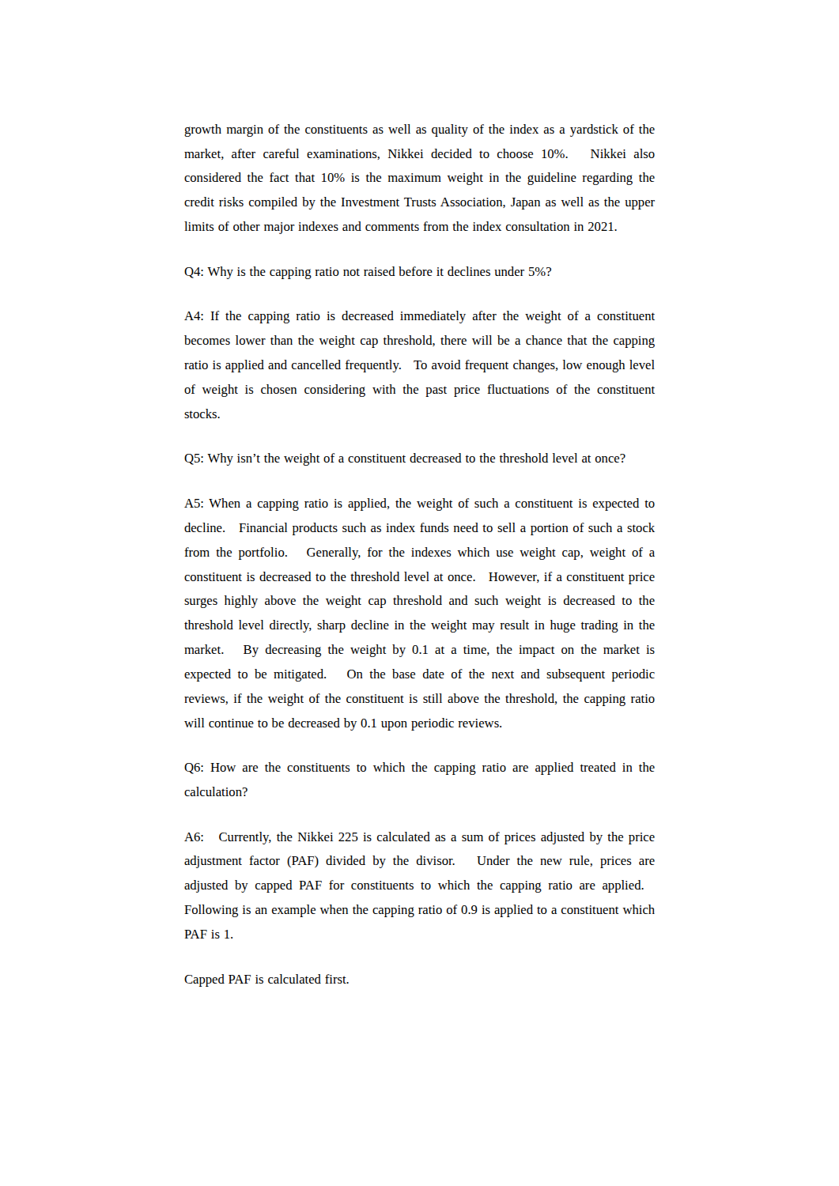growth margin of the constituents as well as quality of the index as a yardstick of the market, after careful examinations, Nikkei decided to choose 10%. Nikkei also considered the fact that 10% is the maximum weight in the guideline regarding the credit risks compiled by the Investment Trusts Association, Japan as well as the upper limits of other major indexes and comments from the index consultation in 2021.
Q4: Why is the capping ratio not raised before it declines under 5%?
A4: If the capping ratio is decreased immediately after the weight of a constituent becomes lower than the weight cap threshold, there will be a chance that the capping ratio is applied and cancelled frequently. To avoid frequent changes, low enough level of weight is chosen considering with the past price fluctuations of the constituent stocks.
Q5: Why isn’t the weight of a constituent decreased to the threshold level at once?
A5: When a capping ratio is applied, the weight of such a constituent is expected to decline. Financial products such as index funds need to sell a portion of such a stock from the portfolio. Generally, for the indexes which use weight cap, weight of a constituent is decreased to the threshold level at once. However, if a constituent price surges highly above the weight cap threshold and such weight is decreased to the threshold level directly, sharp decline in the weight may result in huge trading in the market. By decreasing the weight by 0.1 at a time, the impact on the market is expected to be mitigated. On the base date of the next and subsequent periodic reviews, if the weight of the constituent is still above the threshold, the capping ratio will continue to be decreased by 0.1 upon periodic reviews.
Q6: How are the constituents to which the capping ratio are applied treated in the calculation?
A6: Currently, the Nikkei 225 is calculated as a sum of prices adjusted by the price adjustment factor (PAF) divided by the divisor. Under the new rule, prices are adjusted by capped PAF for constituents to which the capping ratio are applied. Following is an example when the capping ratio of 0.9 is applied to a constituent which PAF is 1.
Capped PAF is calculated first.